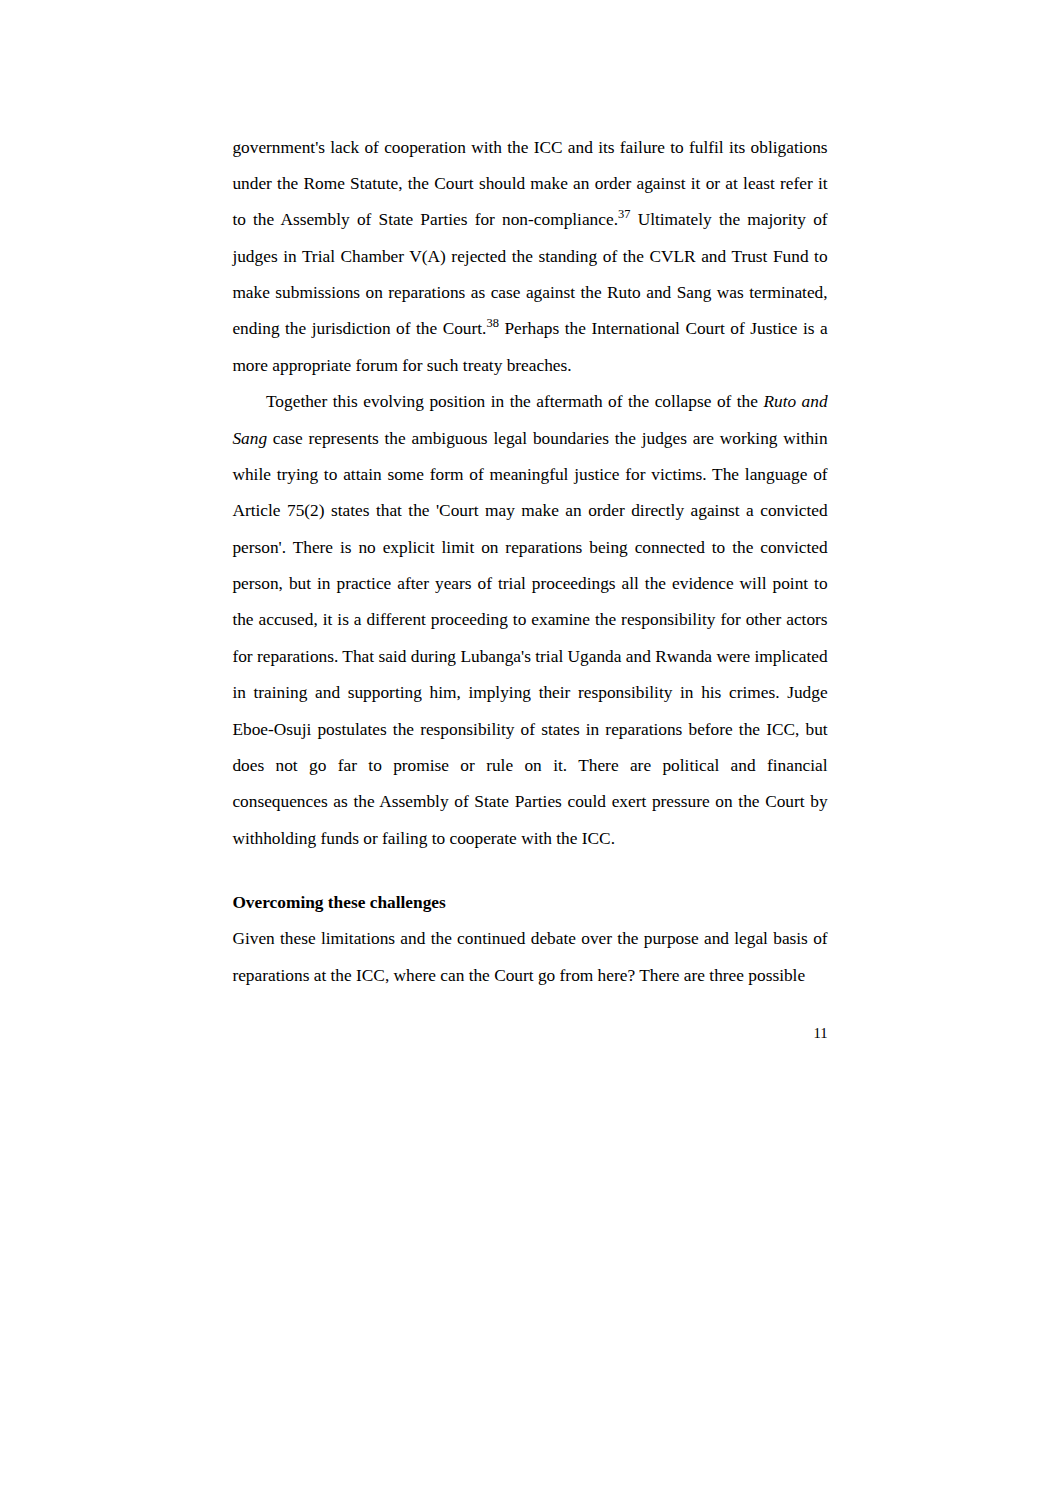government's lack of cooperation with the ICC and its failure to fulfil its obligations under the Rome Statute, the Court should make an order against it or at least refer it to the Assembly of State Parties for non-compliance.37 Ultimately the majority of judges in Trial Chamber V(A) rejected the standing of the CVLR and Trust Fund to make submissions on reparations as case against the Ruto and Sang was terminated, ending the jurisdiction of the Court.38 Perhaps the International Court of Justice is a more appropriate forum for such treaty breaches.
Together this evolving position in the aftermath of the collapse of the Ruto and Sang case represents the ambiguous legal boundaries the judges are working within while trying to attain some form of meaningful justice for victims. The language of Article 75(2) states that the 'Court may make an order directly against a convicted person'. There is no explicit limit on reparations being connected to the convicted person, but in practice after years of trial proceedings all the evidence will point to the accused, it is a different proceeding to examine the responsibility for other actors for reparations. That said during Lubanga's trial Uganda and Rwanda were implicated in training and supporting him, implying their responsibility in his crimes. Judge Eboe-Osuji postulates the responsibility of states in reparations before the ICC, but does not go far to promise or rule on it. There are political and financial consequences as the Assembly of State Parties could exert pressure on the Court by withholding funds or failing to cooperate with the ICC.
Overcoming these challenges
Given these limitations and the continued debate over the purpose and legal basis of reparations at the ICC, where can the Court go from here? There are three possible
11